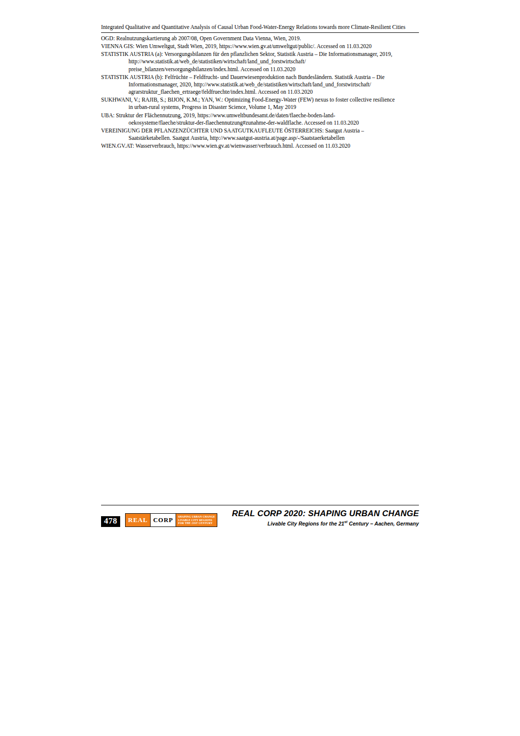Integrated Qualitative and Quantitative Analysis of Causal Urban Food-Water-Energy Relations towards more Climate-Resilient Cities
OGD: Realnutzungskartierung ab 2007/08, Open Government Data Vienna, Wien, 2019.
VIENNA GIS: Wien Umweltgut, Stadt Wien, 2019, https://www.wien.gv.at/umweltgut/public/. Accessed on 11.03.2020
STATISTIK AUSTRIA (a): Versorgungsbilanzen für den pflanzlichen Sektor, Statistik Austria – Die Informationsmanager, 2019, http://www.statistik.at/web_de/statistiken/wirtschaft/land_und_forstwirtschaft/ preise_bilanzen/versorgungsbilanzen/index.html. Accessed on 11.03.2020
STATISTIK AUSTRIA (b): Felfrüchte – Feldfrucht- und Dauerwiesenproduktion nach Bundesländern. Statistik Austria – Die Informationsmanager, 2020, http://www.statistik.at/web_de/statistiken/wirtschaft/land_und_forstwirtschaft/ agrarstruktur_flaechen_ertraege/feldfruechte/index.html. Accessed on 11.03.2020
SUKHWANI, V.; RAJIB, S.; BIJON, K.M.; YAN, W.: Optimizing Food-Energy-Water (FEW) nexus to foster collective resilience in urban-rural systems, Progress in Disaster Science, Volume 1, May 2019
UBA: Struktur der Flächennutzung, 2019, https://www.umweltbundesamt.de/daten/flaeche-boden-land- oekosysteme/flaeche/struktur-der-flaechennutzung#zunahme-der-waldflache. Accessed on 11.03.2020
VEREINIGUNG DER PFLANZENZÜCHTER UND SAATGUTKAUFLEUTE ÖSTERREICHS: Saatgut Austria – Saatstärketabellen. Saatgut Austria, http://www.saatgut-austria.at/page.asp/-/Saatstaerketabellen
WIEN.GV.AT: Wasserverbrauch, https://www.wien.gv.at/wienwasser/verbrauch.html. Accessed on 11.03.2020
478
REAL
CORP
Shaping Urban Change Livable City Regions for the 21st Century
REAL CORP 2020: SHAPING URBAN CHANGE
Livable City Regions for the 21st Century – Aachen, Germany